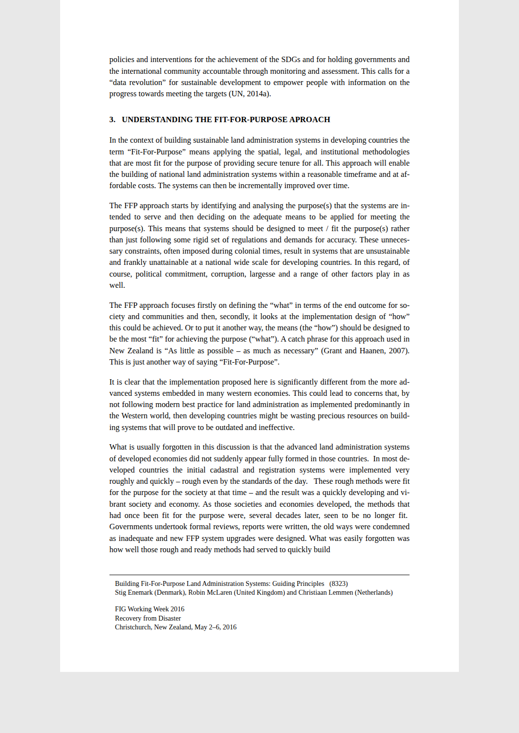policies and interventions for the achievement of the SDGs and for holding governments and the international community accountable through monitoring and assessment. This calls for a “data revolution” for sustainable development to empower people with information on the progress towards meeting the targets (UN, 2014a).
3. UNDERSTANDING THE FIT-FOR-PURPOSE APROACH
In the context of building sustainable land administration systems in developing countries the term “Fit-For-Purpose” means applying the spatial, legal, and institutional methodologies that are most fit for the purpose of providing secure tenure for all. This approach will enable the building of national land administration systems within a reasonable timeframe and at affordable costs. The systems can then be incrementally improved over time.
The FFP approach starts by identifying and analysing the purpose(s) that the systems are intended to serve and then deciding on the adequate means to be applied for meeting the purpose(s). This means that systems should be designed to meet / fit the purpose(s) rather than just following some rigid set of regulations and demands for accuracy. These unnecessary constraints, often imposed during colonial times, result in systems that are unsustainable and frankly unattainable at a national wide scale for developing countries. In this regard, of course, political commitment, corruption, largesse and a range of other factors play in as well.
The FFP approach focuses firstly on defining the “what” in terms of the end outcome for society and communities and then, secondly, it looks at the implementation design of “how” this could be achieved. Or to put it another way, the means (the “how”) should be designed to be the most “fit” for achieving the purpose (“what”). A catch phrase for this approach used in New Zealand is “As little as possible – as much as necessary” (Grant and Haanen, 2007). This is just another way of saying “Fit-For-Purpose”.
It is clear that the implementation proposed here is significantly different from the more advanced systems embedded in many western economies. This could lead to concerns that, by not following modern best practice for land administration as implemented predominantly in the Western world, then developing countries might be wasting precious resources on building systems that will prove to be outdated and ineffective.
What is usually forgotten in this discussion is that the advanced land administration systems of developed economies did not suddenly appear fully formed in those countries. In most developed countries the initial cadastral and registration systems were implemented very roughly and quickly – rough even by the standards of the day. These rough methods were fit for the purpose for the society at that time – and the result was a quickly developing and vibrant society and economy. As those societies and economies developed, the methods that had once been fit for the purpose were, several decades later, seen to be no longer fit. Governments undertook formal reviews, reports were written, the old ways were condemned as inadequate and new FFP system upgrades were designed. What was easily forgotten was how well those rough and ready methods had served to quickly build
Building Fit-For-Purpose Land Administration Systems: Guiding Principles (8323)
Stig Enemark (Denmark), Robin McLaren (United Kingdom) and Christiaan Lemmen (Netherlands)
FIG Working Week 2016
Recovery from Disaster
Christchurch, New Zealand, May 2–6, 2016